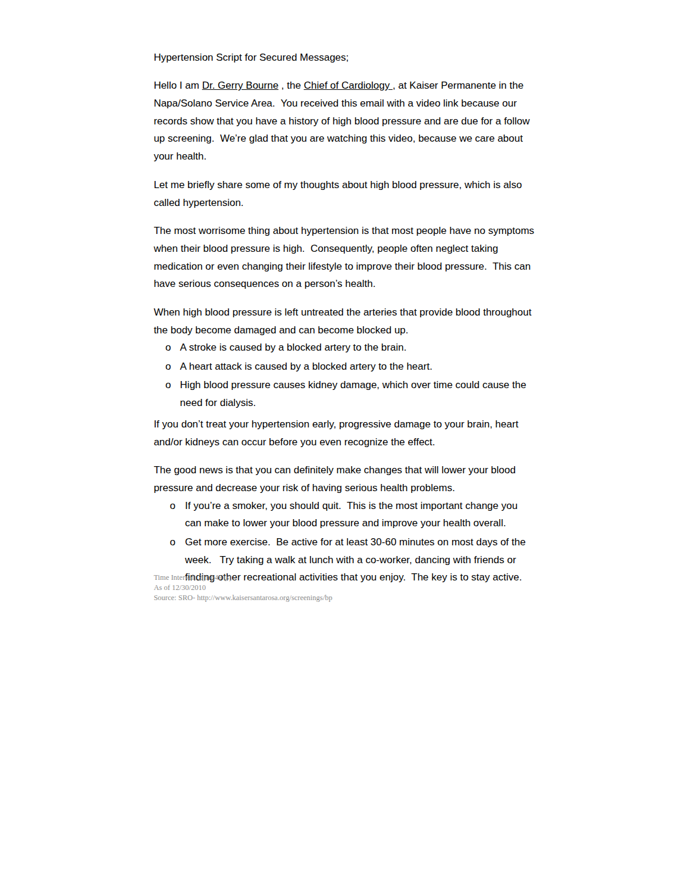Hypertension Script for Secured Messages;
Hello I am Dr. Gerry Bourne , the Chief of Cardiology , at Kaiser Permanente in the Napa/Solano Service Area. You received this email with a video link because our records show that you have a history of high blood pressure and are due for a follow up screening. We’re glad that you are watching this video, because we care about your health.
Let me briefly share some of my thoughts about high blood pressure, which is also called hypertension.
The most worrisome thing about hypertension is that most people have no symptoms when their blood pressure is high. Consequently, people often neglect taking medication or even changing their lifestyle to improve their blood pressure. This can have serious consequences on a person’s health.
When high blood pressure is left untreated the arteries that provide blood throughout the body become damaged and can become blocked up.
A stroke is caused by a blocked artery to the brain.
A heart attack is caused by a blocked artery to the heart.
High blood pressure causes kidney damage, which over time could cause the need for dialysis.
If you don’t treat your hypertension early, progressive damage to your brain, heart and/or kidneys can occur before you even recognize the effect.
The good news is that you can definitely make changes that will lower your blood pressure and decrease your risk of having serious health problems.
If you’re a smoker, you should quit. This is the most important change you can make to lower your blood pressure and improve your health overall.
Get more exercise. Be active for at least 30-60 minutes on most days of the week. Try taking a walk at lunch with a co-worker, dancing with friends or finding other recreational activities that you enjoy. The key is to stay active.
Time Interval: 2(m):49 (s)
As of 12/30/2010
Source: SRO- http://www.kaisersantarosa.org/screenings/bp